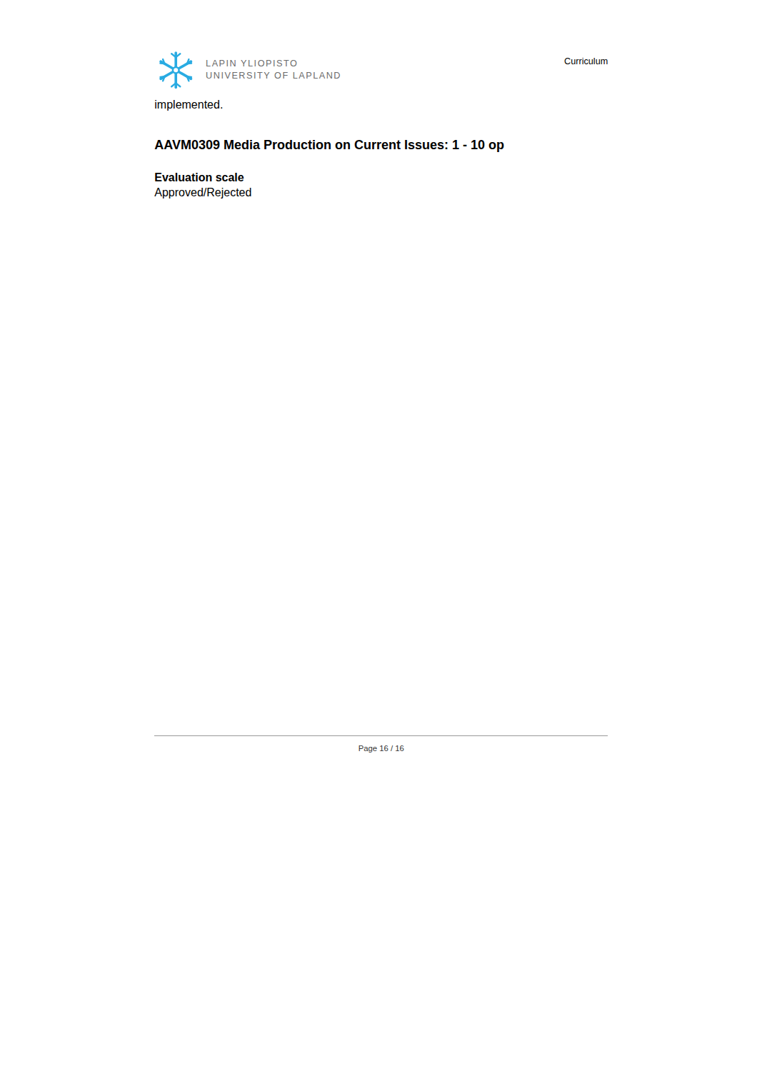Lapin Yliopisto
University of Lapland
Curriculum
implemented.
AAVM0309 Media Production on Current Issues: 1 - 10 op
Evaluation scale
Approved/Rejected
Page 16 / 16